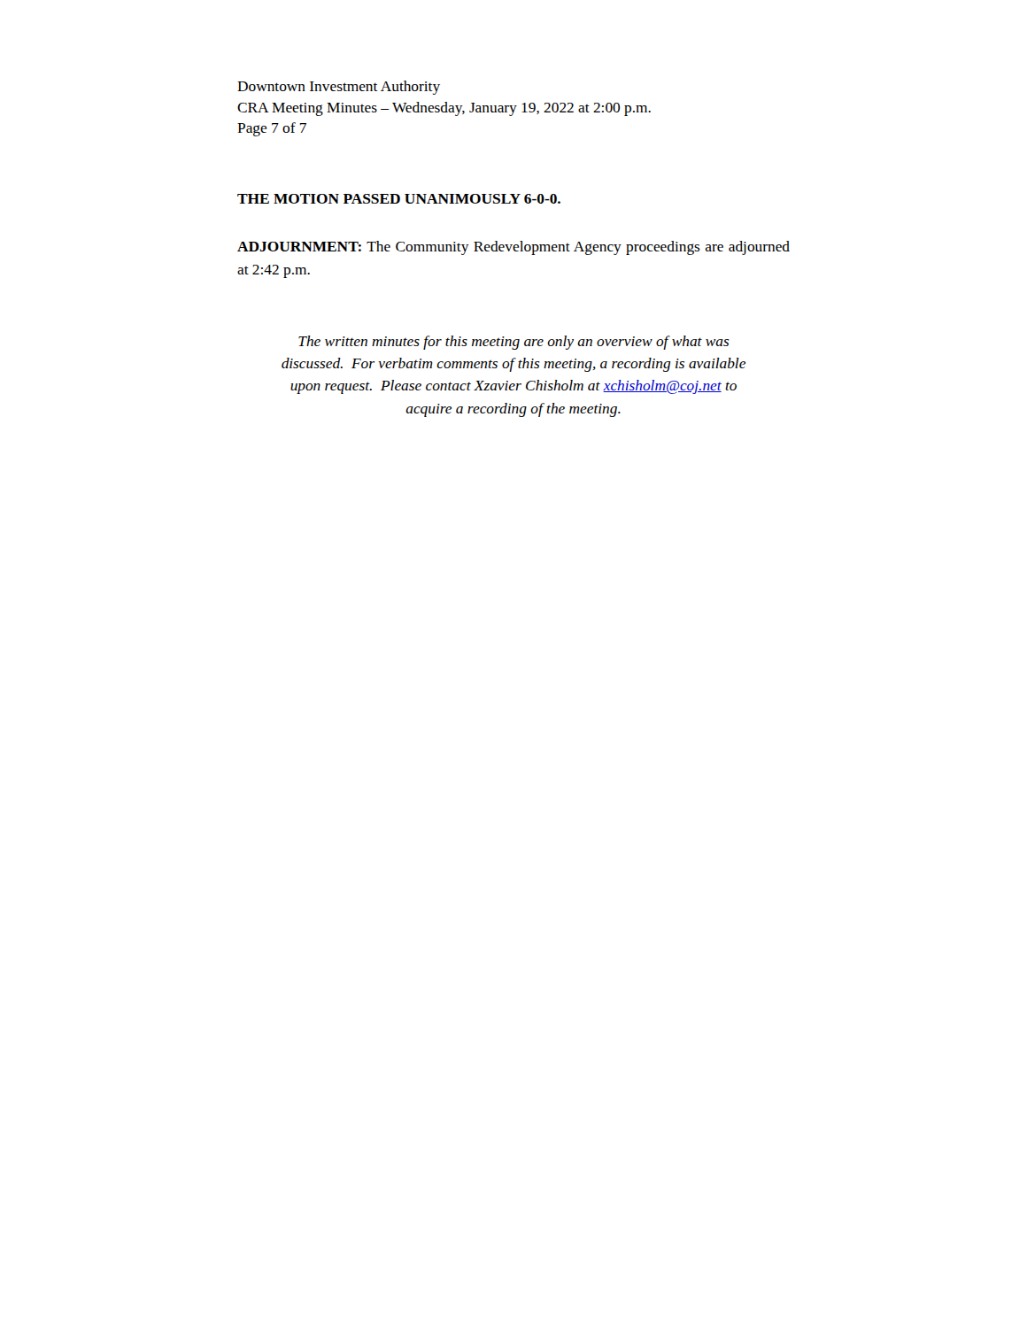Downtown Investment Authority
CRA Meeting Minutes – Wednesday, January 19, 2022 at 2:00 p.m.
Page 7 of 7
THE MOTION PASSED UNANIMOUSLY 6-0-0.
ADJOURNMENT: The Community Redevelopment Agency proceedings are adjourned at 2:42 p.m.
The written minutes for this meeting are only an overview of what was discussed. For verbatim comments of this meeting, a recording is available upon request. Please contact Xzavier Chisholm at xchisholm@coj.net to acquire a recording of the meeting.